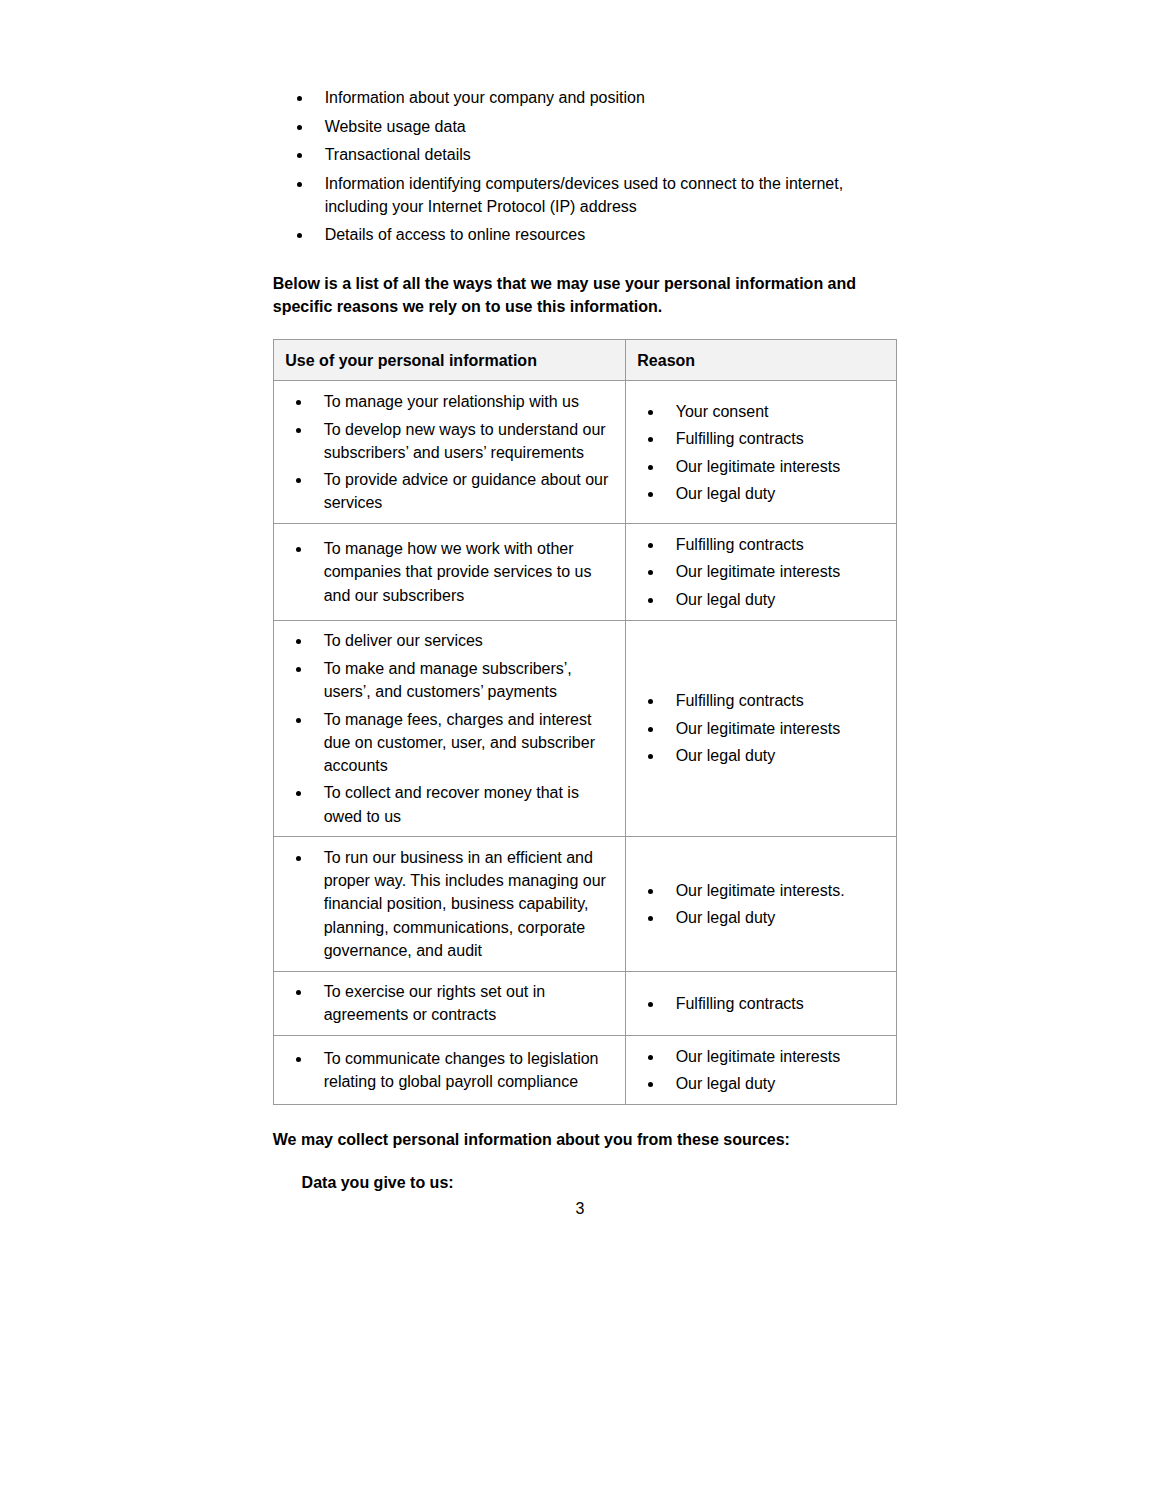Information about your company and position
Website usage data
Transactional details
Information identifying computers/devices used to connect to the internet, including your Internet Protocol (IP) address
Details of access to online resources
Below is a list of all the ways that we may use your personal information and specific reasons we rely on to use this information.
| Use of your personal information | Reason |
| --- | --- |
| To manage your relationship with us To develop new ways to understand our subscribers’ and users’ requirements To provide advice or guidance about our services | Your consent Fulfilling contracts Our legitimate interests Our legal duty |
| To manage how we work with other companies that provide services to us and our subscribers | Fulfilling contracts Our legitimate interests Our legal duty |
| To deliver our services To make and manage subscribers’, users’, and customers’ payments To manage fees, charges and interest due on customer, user, and subscriber accounts To collect and recover money that is owed to us | Fulfilling contracts Our legitimate interests Our legal duty |
| To run our business in an efficient and proper way. This includes managing our financial position, business capability, planning, communications, corporate governance, and audit | Our legitimate interests. Our legal duty |
| To exercise our rights set out in agreements or contracts | Fulfilling contracts |
| To communicate changes to legislation relating to global payroll compliance | Our legitimate interests Our legal duty |
We may collect personal information about you from these sources:
Data you give to us:
3